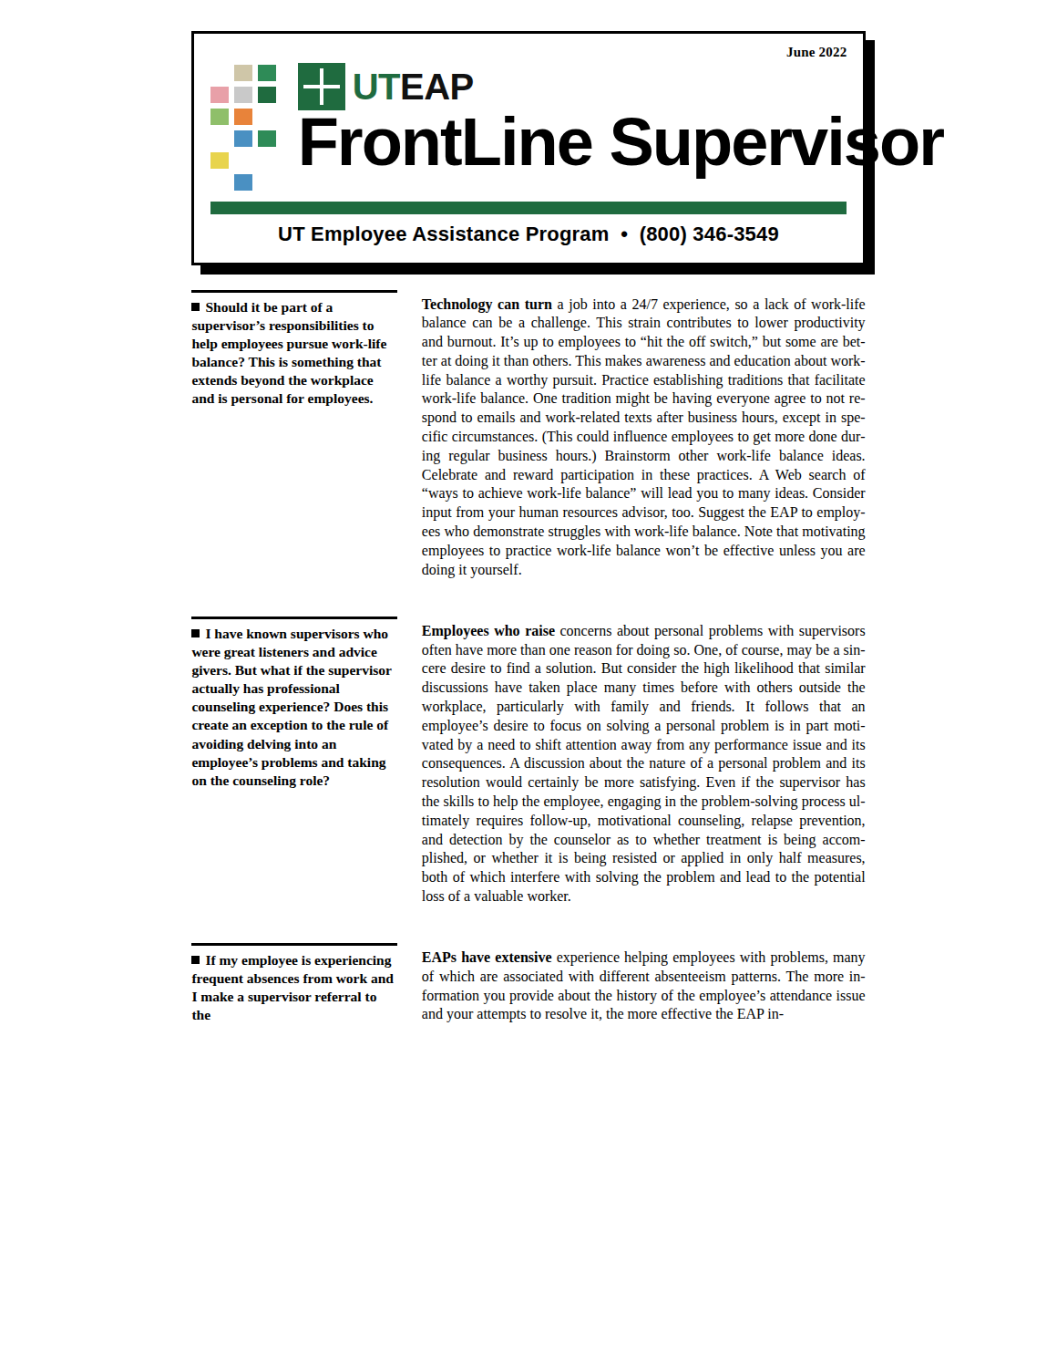June 2022
UT EAP
FrontLine Supervisor
UT Employee Assistance Program • (800) 346-3549
Should it be part of a supervisor’s responsibilities to help employees pursue work-life balance? This is something that extends beyond the workplace and is personal for employees.
Technology can turn a job into a 24/7 experience, so a lack of work-life balance can be a challenge. This strain contributes to lower productivity and burnout. It’s up to employees to “hit the off switch,” but some are better at doing it than others. This makes awareness and education about work-life balance a worthy pursuit. Practice establishing traditions that facilitate work-life balance. One tradition might be having everyone agree to not respond to emails and work-related texts after business hours, except in specific circumstances. (This could influence employees to get more done during regular business hours.) Brainstorm other work-life balance ideas. Celebrate and reward participation in these practices. A Web search of “ways to achieve work-life balance” will lead you to many ideas. Consider input from your human resources advisor, too. Suggest the EAP to employees who demonstrate struggles with work-life balance. Note that motivating employees to practice work-life balance won’t be effective unless you are doing it yourself.
I have known supervisors who were great listeners and advice givers. But what if the supervisor actually has professional counseling experience? Does this create an exception to the rule of avoiding delving into an employee’s problems and taking on the counseling role?
Employees who raise concerns about personal problems with supervisors often have more than one reason for doing so. One, of course, may be a sincere desire to find a solution. But consider the high likelihood that similar discussions have taken place many times before with others outside the workplace, particularly with family and friends. It follows that an employee’s desire to focus on solving a personal problem is in part motivated by a need to shift attention away from any performance issue and its consequences. A discussion about the nature of a personal problem and its resolution would certainly be more satisfying. Even if the supervisor has the skills to help the employee, engaging in the problem-solving process ultimately requires follow-up, motivational counseling, relapse prevention, and detection by the counselor as to whether treatment is being accomplished, or whether it is being resisted or applied in only half measures, both of which interfere with solving the problem and lead to the potential loss of a valuable worker.
If my employee is experiencing frequent absences from work and I make a supervisor referral to the
EAPs have extensive experience helping employees with problems, many of which are associated with different absenteeism patterns. The more information you provide about the history of the employee’s attendance issue and your attempts to resolve it, the more effective the EAP in-